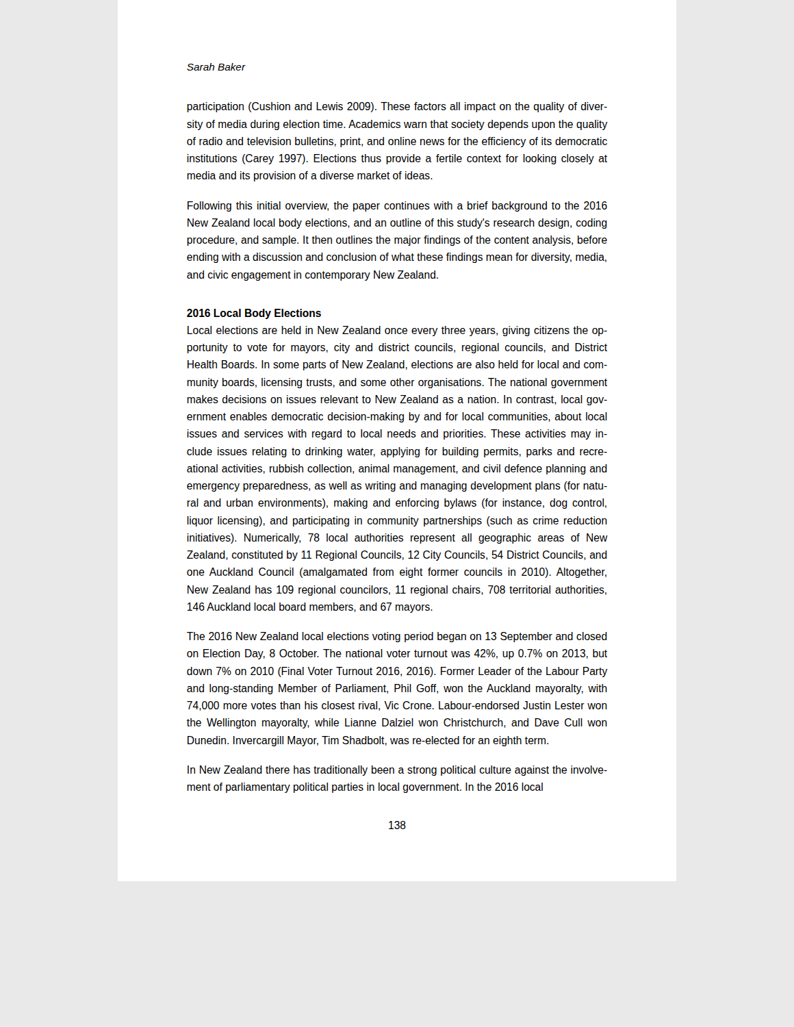Sarah Baker
participation (Cushion and Lewis 2009). These factors all impact on the quality of diversity of media during election time. Academics warn that society depends upon the quality of radio and television bulletins, print, and online news for the efficiency of its democratic institutions (Carey 1997). Elections thus provide a fertile context for looking closely at media and its provision of a diverse market of ideas.
Following this initial overview, the paper continues with a brief background to the 2016 New Zealand local body elections, and an outline of this study's research design, coding procedure, and sample. It then outlines the major findings of the content analysis, before ending with a discussion and conclusion of what these findings mean for diversity, media, and civic engagement in contemporary New Zealand.
2016 Local Body Elections
Local elections are held in New Zealand once every three years, giving citizens the opportunity to vote for mayors, city and district councils, regional councils, and District Health Boards. In some parts of New Zealand, elections are also held for local and community boards, licensing trusts, and some other organisations. The national government makes decisions on issues relevant to New Zealand as a nation. In contrast, local government enables democratic decision-making by and for local communities, about local issues and services with regard to local needs and priorities. These activities may include issues relating to drinking water, applying for building permits, parks and recreational activities, rubbish collection, animal management, and civil defence planning and emergency preparedness, as well as writing and managing development plans (for natural and urban environments), making and enforcing bylaws (for instance, dog control, liquor licensing), and participating in community partnerships (such as crime reduction initiatives). Numerically, 78 local authorities represent all geographic areas of New Zealand, constituted by 11 Regional Councils, 12 City Councils, 54 District Councils, and one Auckland Council (amalgamated from eight former councils in 2010). Altogether, New Zealand has 109 regional councilors, 11 regional chairs, 708 territorial authorities, 146 Auckland local board members, and 67 mayors.
The 2016 New Zealand local elections voting period began on 13 September and closed on Election Day, 8 October. The national voter turnout was 42%, up 0.7% on 2013, but down 7% on 2010 (Final Voter Turnout 2016, 2016). Former Leader of the Labour Party and long-standing Member of Parliament, Phil Goff, won the Auckland mayoralty, with 74,000 more votes than his closest rival, Vic Crone. Labour-endorsed Justin Lester won the Wellington mayoralty, while Lianne Dalziel won Christchurch, and Dave Cull won Dunedin. Invercargill Mayor, Tim Shadbolt, was re-elected for an eighth term.
In New Zealand there has traditionally been a strong political culture against the involvement of parliamentary political parties in local government. In the 2016 local
138